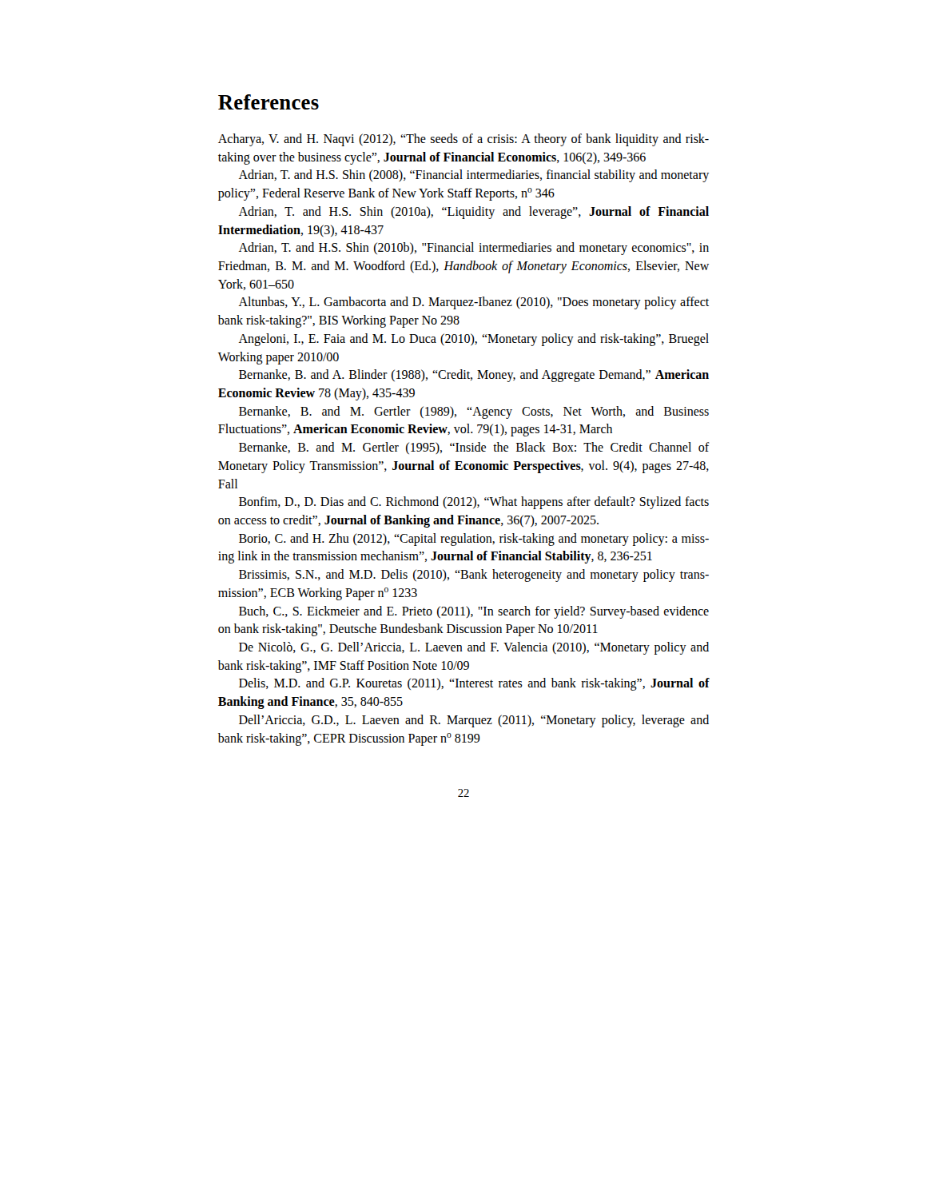References
Acharya, V. and H. Naqvi (2012), “The seeds of a crisis: A theory of bank liquidity and risk-taking over the business cycle”, Journal of Financial Economics, 106(2), 349-366
Adrian, T. and H.S. Shin (2008), “Financial intermediaries, financial stability and monetary policy”, Federal Reserve Bank of New York Staff Reports, no 346
Adrian, T. and H.S. Shin (2010a), “Liquidity and leverage”, Journal of Financial Intermediation, 19(3), 418-437
Adrian, T. and H.S. Shin (2010b), "Financial intermediaries and monetary economics", in Friedman, B. M. and M. Woodford (Ed.), Handbook of Monetary Economics, Elsevier, New York, 601–650
Altunbas, Y., L. Gambacorta and D. Marquez-Ibanez (2010), "Does monetary policy affect bank risk-taking?", BIS Working Paper No 298
Angeloni, I., E. Faia and M. Lo Duca (2010), “Monetary policy and risk-taking”, Bruegel Working paper 2010/00
Bernanke, B. and A. Blinder (1988), “Credit, Money, and Aggregate Demand,” American Economic Review 78 (May), 435-439
Bernanke, B. and M. Gertler (1989), “Agency Costs, Net Worth, and Business Fluctuations”, American Economic Review, vol. 79(1), pages 14-31, March
Bernanke, B. and M. Gertler (1995), “Inside the Black Box: The Credit Channel of Monetary Policy Transmission”, Journal of Economic Perspectives, vol. 9(4), pages 27-48, Fall
Bonfim, D., D. Dias and C. Richmond (2012), “What happens after default? Stylized facts on access to credit”, Journal of Banking and Finance, 36(7), 2007-2025.
Borio, C. and H. Zhu (2012), “Capital regulation, risk-taking and monetary policy: a missing link in the transmission mechanism”, Journal of Financial Stability, 8, 236-251
Brissimis, S.N., and M.D. Delis (2010), “Bank heterogeneity and monetary policy transmission”, ECB Working Paper no 1233
Buch, C., S. Eickmeier and E. Prieto (2011), "In search for yield? Survey-based evidence on bank risk-taking", Deutsche Bundesbank Discussion Paper No 10/2011
De Nicolò, G., G. Dell’Ariccia, L. Laeven and F. Valencia (2010), “Monetary policy and bank risk-taking”, IMF Staff Position Note 10/09
Delis, M.D. and G.P. Kouretas (2011), “Interest rates and bank risk-taking”, Journal of Banking and Finance, 35, 840-855
Dell’Ariccia, G.D., L. Laeven and R. Marquez (2011), “Monetary policy, leverage and bank risk-taking”, CEPR Discussion Paper no 8199
22